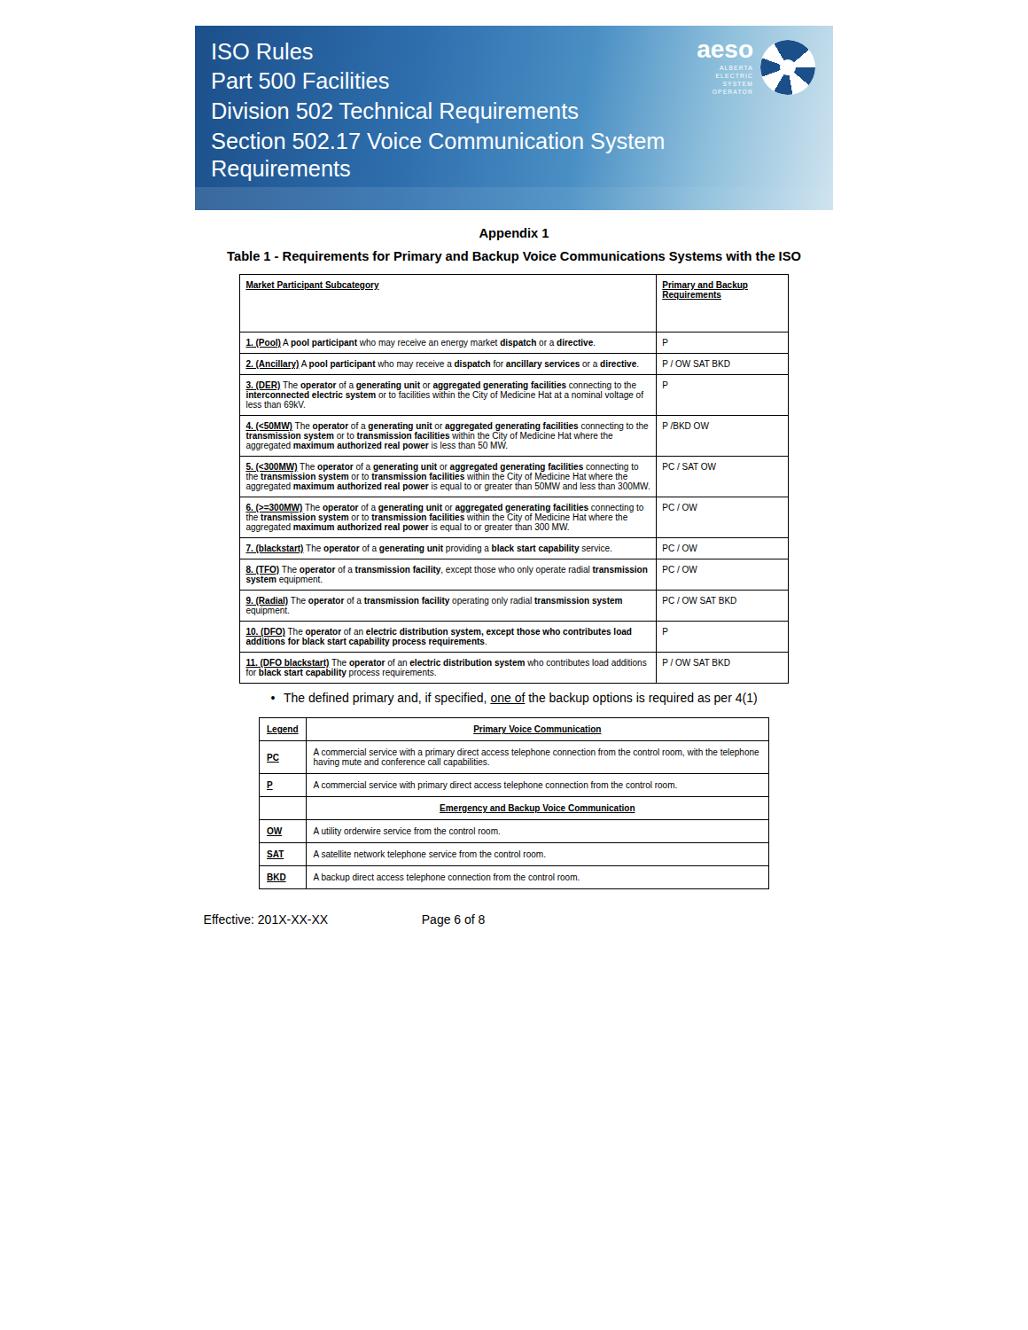aeso
ALBERTA
ELECTRIC
SYSTEM
OPERATOR
ISO Rules
Part 500 Facilities
Division 502 Technical Requirements
Section 502.17 Voice Communication System
Requirements
Appendix 1
Table 1 - Requirements for Primary and Backup Voice Communications Systems with the ISO
| Market Participant Subcategory | Primary and Backup Requirements |
| --- | --- |
| 1. (Pool) A pool participant who may receive an energy market dispatch or a directive . | P |
| 2. (Ancillary) A pool participant who may receive a dispatch for ancillary services or a directive . | P / OW SAT BKD |
| 3. (DER) The operator of a generating unit or aggregated generating facilities connecting to the interconnected electric system or to facilities within the City of Medicine Hat at a nominal voltage of less than 69kV. | P |
| 4. (<50MW) The operator of a generating unit or aggregated generating facilities connecting to the transmission system or to transmission facilities within the City of Medicine Hat where the aggregated maximum authorized real power is less than 50 MW. | P /BKD OW |
| 5. (<300MW) The operator of a generating unit or aggregated generating facilities connecting to the transmission system or to transmission facilities within the City of Medicine Hat where the aggregated maximum authorized real power is equal to or greater than 50MW and less than 300MW. | PC / SAT OW |
| 6. (>=300MW) The operator of a generating unit or aggregated generating facilities connecting to the transmission system or to transmission facilities within the City of Medicine Hat where the aggregated maximum authorized real power is equal to or greater than 300 MW. | PC / OW |
| 7. (blackstart) The operator of a generating unit providing a black start capability service. | PC / OW |
| 8. (TFO) The operator of a transmission facility , except those who only operate radial transmission system equipment. | PC / OW |
| 9. (Radial) The operator of a transmission facility operating only radial transmission system equipment. | PC / OW SAT BKD |
| 10. (DFO) The operator of an electric distribution system, except those who contributes load additions for black start capability process requirements . | P |
| 11. (DFO blackstart) The operator of an electric distribution system who contributes load additions for black start capability process requirements. | P / OW SAT BKD |
• The defined primary and, if specified, one of the backup options is required as per 4(1)
| Legend | Primary Voice Communication |
| --- | --- |
| PC | A commercial service with a primary direct access telephone connection from the control room, with the telephone having mute and conference call capabilities. |
| P | A commercial service with primary direct access telephone connection from the control room. |
| | Emergency and Backup Voice Communication |
| OW | A utility orderwire service from the control room. |
| SAT | A satellite network telephone service from the control room. |
| BKD | A backup direct access telephone connection from the control room. |
Effective: 201X-XX-XX Page 6 of 8